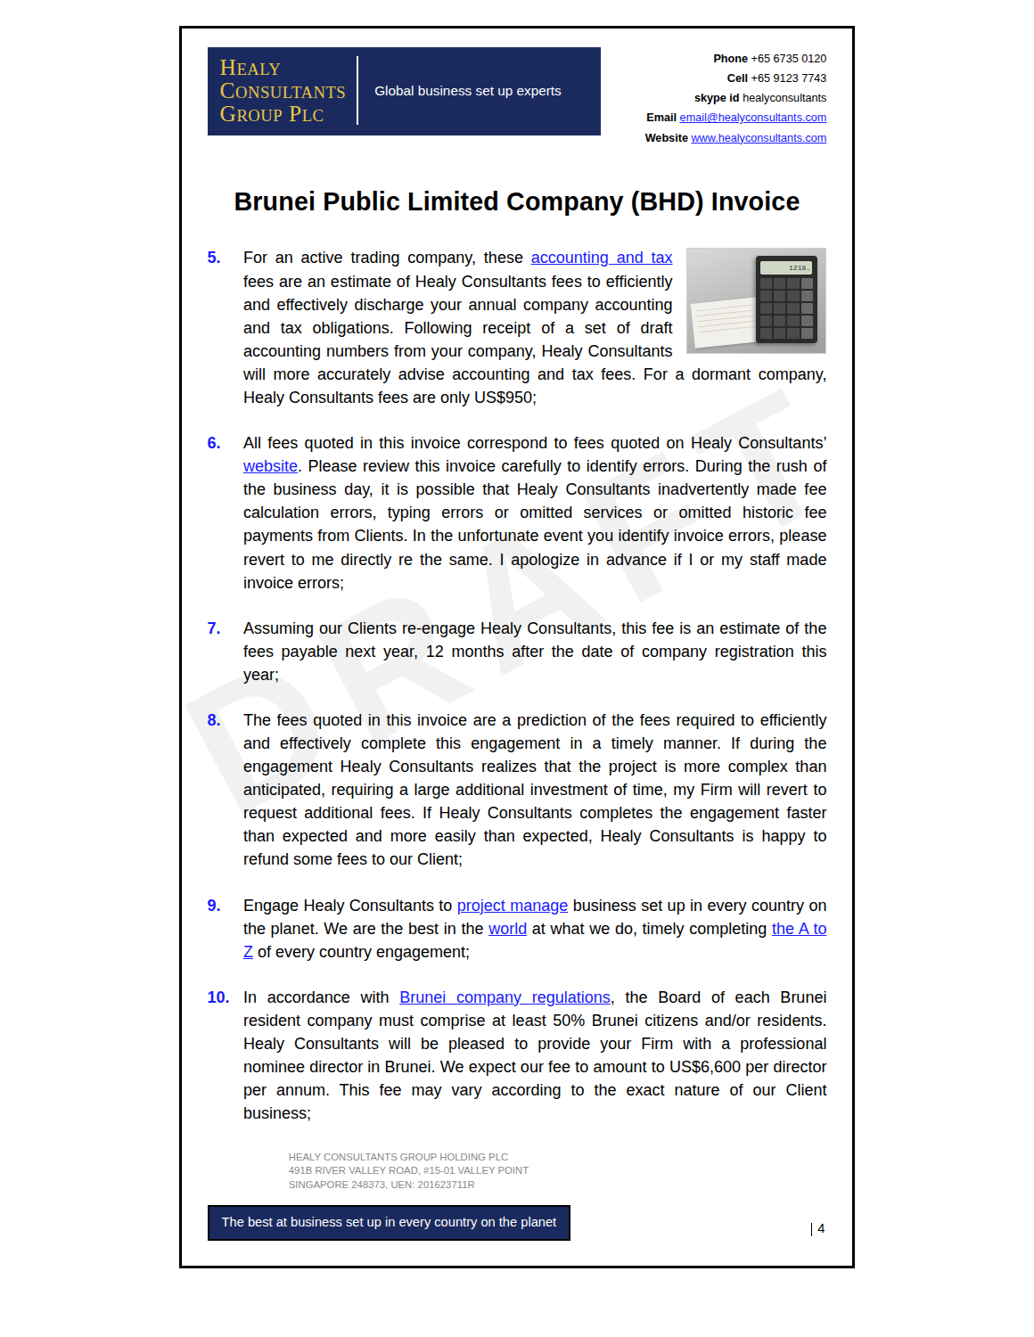DRAFT
HEALY CONSULTANTS GROUP PLC
Global business set up experts
Phone +65 6735 0120
Cell +65 9123 7743
skype id healyconsultants
Email email@healyconsultants.com
Website www.healyconsultants.com
Brunei Public Limited Company (BHD) Invoice
5.
1218.
For an active trading company, these accounting and tax fees are an estimate of Healy Consultants fees to efficiently and effectively discharge your annual company accounting and tax obligations. Following receipt of a set of draft accounting numbers from your company, Healy Consultants will more accurately advise accounting and tax fees. For a dormant company, Healy Consultants fees are only US$950;
6. All fees quoted in this invoice correspond to fees quoted on Healy Consultants’ website. Please review this invoice carefully to identify errors. During the rush of the business day, it is possible that Healy Consultants inadvertently made fee calculation errors, typing errors or omitted services or omitted historic fee payments from Clients. In the unfortunate event you identify invoice errors, please revert to me directly re the same. I apologize in advance if I or my staff made invoice errors;
7. Assuming our Clients re-engage Healy Consultants, this fee is an estimate of the fees payable next year, 12 months after the date of company registration this year;
8. The fees quoted in this invoice are a prediction of the fees required to efficiently and effectively complete this engagement in a timely manner. If during the engagement Healy Consultants realizes that the project is more complex than anticipated, requiring a large additional investment of time, my Firm will revert to request additional fees. If Healy Consultants completes the engagement faster than expected and more easily than expected, Healy Consultants is happy to refund some fees to our Client;
9. Engage Healy Consultants to project manage business set up in every country on the planet. We are the best in the world at what we do, timely completing the A to Z of every country engagement;
10. In accordance with Brunei company regulations, the Board of each Brunei resident company must comprise at least 50% Brunei citizens and/or residents. Healy Consultants will be pleased to provide your Firm with a professional nominee director in Brunei. We expect our fee to amount to US$6,600 per director per annum. This fee may vary according to the exact nature of our Client business;
HEALY CONSULTANTS GROUP HOLDING PLC
491B RIVER VALLEY ROAD, #15-01 VALLEY POINT
SINGAPORE 248373, UEN: 201623711R
4
The best at business set up in every country on the planet